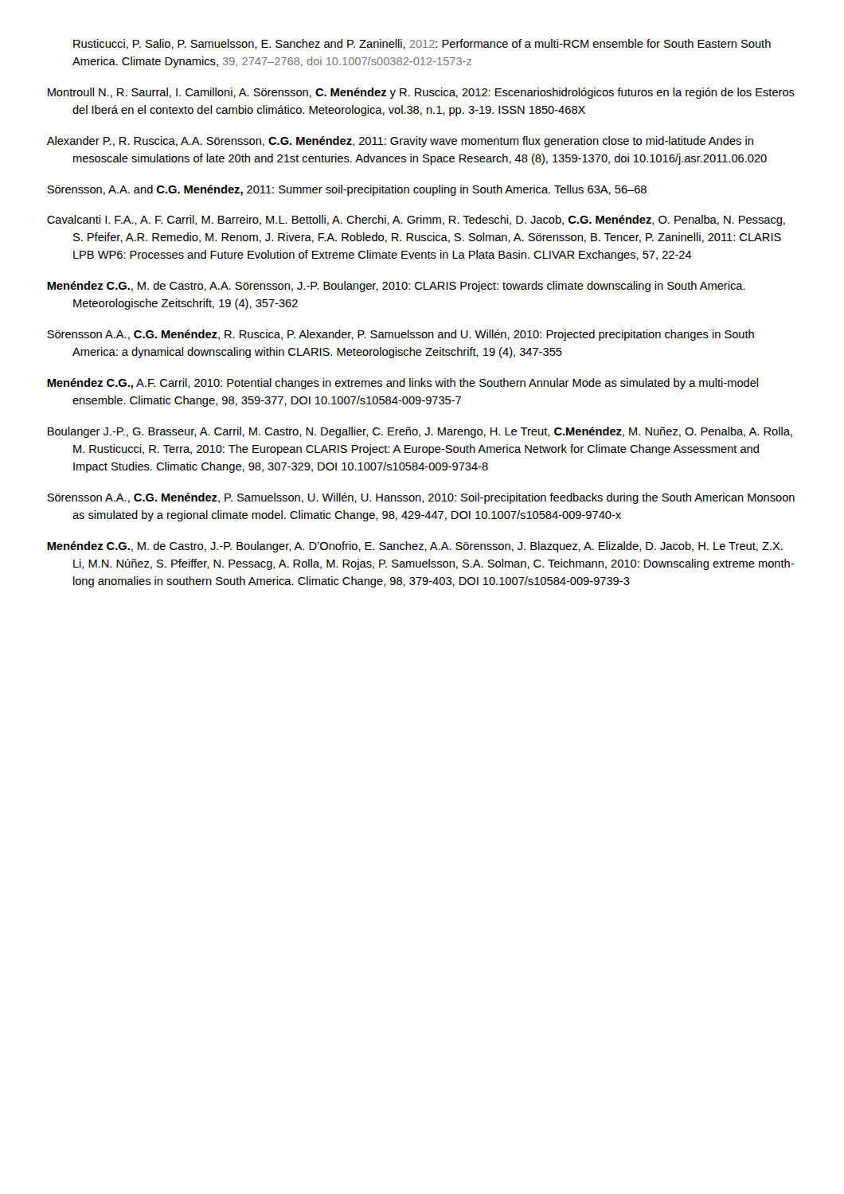Rusticucci, P. Salio, P. Samuelsson, E. Sanchez and P. Zaninelli, 2012: Performance of a multi-RCM ensemble for South Eastern South America. Climate Dynamics, 39, 2747–2768, doi 10.1007/s00382-012-1573-z
Montroull N., R. Saurral, I. Camilloni, A. Sörensson, C. Menéndez y R. Ruscica, 2012: Escenarioshidrológicos futuros en la región de los Esteros del Iberá en el contexto del cambio climático. Meteorologica, vol.38, n.1, pp. 3-19. ISSN 1850-468X
Alexander P., R. Ruscica, A.A. Sörensson, C.G. Menéndez, 2011: Gravity wave momentum flux generation close to mid-latitude Andes in mesoscale simulations of late 20th and 21st centuries. Advances in Space Research, 48 (8), 1359-1370, doi 10.1016/j.asr.2011.06.020
Sörensson, A.A. and C.G. Menéndez, 2011: Summer soil-precipitation coupling in South America. Tellus 63A, 56–68
Cavalcanti I. F.A., A. F. Carril, M. Barreiro, M.L. Bettolli, A. Cherchi, A. Grimm, R. Tedeschi, D. Jacob, C.G. Menéndez, O. Penalba, N. Pessacg, S. Pfeifer, A.R. Remedio, M. Renom, J. Rivera, F.A. Robledo, R. Ruscica, S. Solman, A. Sörensson, B. Tencer, P. Zaninelli, 2011: CLARIS LPB WP6: Processes and Future Evolution of Extreme Climate Events in La Plata Basin. CLIVAR Exchanges, 57, 22-24
Menéndez C.G., M. de Castro, A.A. Sörensson, J.-P. Boulanger, 2010: CLARIS Project: towards climate downscaling in South America. Meteorologische Zeitschrift, 19 (4), 357-362
Sörensson A.A., C.G. Menéndez, R. Ruscica, P. Alexander, P. Samuelsson and U. Willén, 2010: Projected precipitation changes in South America: a dynamical downscaling within CLARIS. Meteorologische Zeitschrift, 19 (4), 347-355
Menéndez C.G., A.F. Carril, 2010: Potential changes in extremes and links with the Southern Annular Mode as simulated by a multi-model ensemble. Climatic Change, 98, 359-377, DOI 10.1007/s10584-009-9735-7
Boulanger J.-P., G. Brasseur, A. Carril, M. Castro, N. Degallier, C. Ereño, J. Marengo, H. Le Treut, C.Menéndez, M. Nuñez, O. Penalba, A. Rolla, M. Rusticucci, R. Terra, 2010: The European CLARIS Project: A Europe-South America Network for Climate Change Assessment and Impact Studies. Climatic Change, 98, 307-329, DOI 10.1007/s10584-009-9734-8
Sörensson A.A., C.G. Menéndez, P. Samuelsson, U. Willén, U. Hansson, 2010: Soil-precipitation feedbacks during the South American Monsoon as simulated by a regional climate model. Climatic Change, 98, 429-447, DOI 10.1007/s10584-009-9740-x
Menéndez C.G., M. de Castro, J.-P. Boulanger, A. D’Onofrio, E. Sanchez, A.A. Sörensson, J. Blazquez, A. Elizalde, D. Jacob, H. Le Treut, Z.X. Li, M.N. Núñez, S. Pfeiffer, N. Pessacg, A. Rolla, M. Rojas, P. Samuelsson, S.A. Solman, C. Teichmann, 2010: Downscaling extreme month-long anomalies in southern South America. Climatic Change, 98, 379-403, DOI 10.1007/s10584-009-9739-3